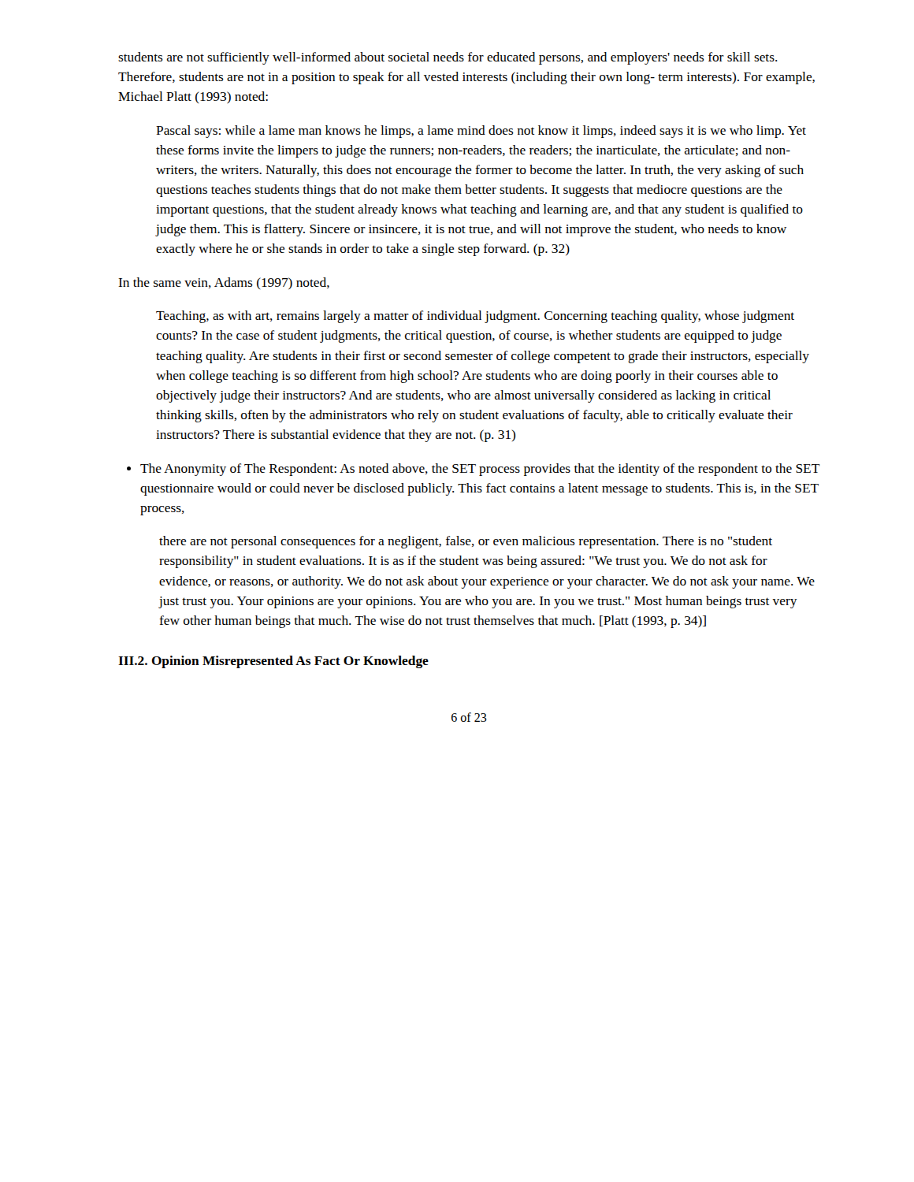students are not sufficiently well-informed about societal needs for educated persons, and employers' needs for skill sets. Therefore, students are not in a position to speak for all vested interests (including their own long- term interests). For example, Michael Platt (1993) noted:
Pascal says: while a lame man knows he limps, a lame mind does not know it limps, indeed says it is we who limp. Yet these forms invite the limpers to judge the runners; non-readers, the readers; the inarticulate, the articulate; and non-writers, the writers. Naturally, this does not encourage the former to become the latter. In truth, the very asking of such questions teaches students things that do not make them better students. It suggests that mediocre questions are the important questions, that the student already knows what teaching and learning are, and that any student is qualified to judge them. This is flattery. Sincere or insincere, it is not true, and will not improve the student, who needs to know exactly where he or she stands in order to take a single step forward. (p. 32)
In the same vein, Adams (1997) noted,
Teaching, as with art, remains largely a matter of individual judgment. Concerning teaching quality, whose judgment counts? In the case of student judgments, the critical question, of course, is whether students are equipped to judge teaching quality. Are students in their first or second semester of college competent to grade their instructors, especially when college teaching is so different from high school? Are students who are doing poorly in their courses able to objectively judge their instructors? And are students, who are almost universally considered as lacking in critical thinking skills, often by the administrators who rely on student evaluations of faculty, able to critically evaluate their instructors? There is substantial evidence that they are not. (p. 31)
The Anonymity of The Respondent: As noted above, the SET process provides that the identity of the respondent to the SET questionnaire would or could never be disclosed publicly. This fact contains a latent message to students. This is, in the SET process,
there are not personal consequences for a negligent, false, or even malicious representation. There is no "student responsibility" in student evaluations. It is as if the student was being assured: "We trust you. We do not ask for evidence, or reasons, or authority. We do not ask about your experience or your character. We do not ask your name. We just trust you. Your opinions are your opinions. You are who you are. In you we trust." Most human beings trust very few other human beings that much. The wise do not trust themselves that much. [Platt (1993, p. 34)]
III.2. Opinion Misrepresented As Fact Or Knowledge
6 of 23